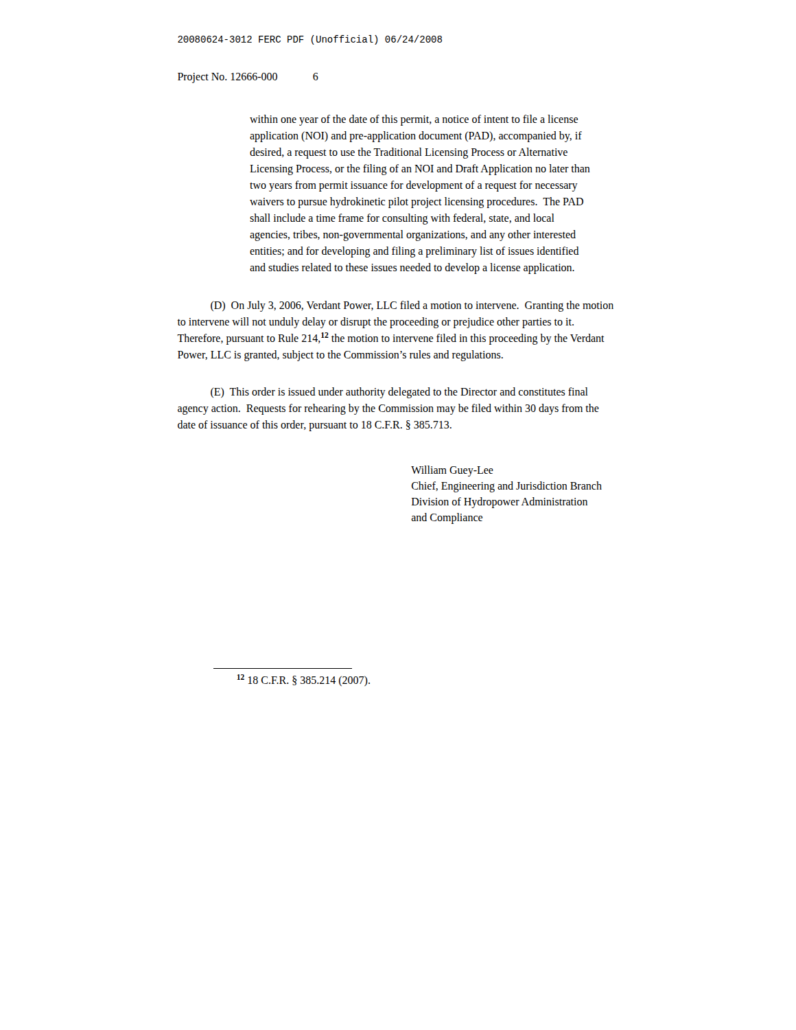20080624-3012 FERC PDF (Unofficial) 06/24/2008
Project No. 12666-000 6
within one year of the date of this permit, a notice of intent to file a license application (NOI) and pre-application document (PAD), accompanied by, if desired, a request to use the Traditional Licensing Process or Alternative Licensing Process, or the filing of an NOI and Draft Application no later than two years from permit issuance for development of a request for necessary waivers to pursue hydrokinetic pilot project licensing procedures. The PAD shall include a time frame for consulting with federal, state, and local agencies, tribes, non-governmental organizations, and any other interested entities; and for developing and filing a preliminary list of issues identified and studies related to these issues needed to develop a license application.
(D) On July 3, 2006, Verdant Power, LLC filed a motion to intervene. Granting the motion to intervene will not unduly delay or disrupt the proceeding or prejudice other parties to it. Therefore, pursuant to Rule 214,12 the motion to intervene filed in this proceeding by the Verdant Power, LLC is granted, subject to the Commission’s rules and regulations.
(E) This order is issued under authority delegated to the Director and constitutes final agency action. Requests for rehearing by the Commission may be filed within 30 days from the date of issuance of this order, pursuant to 18 C.F.R. § 385.713.
William Guey-Lee
Chief, Engineering and Jurisdiction Branch
Division of Hydropower Administration
and Compliance
12 18 C.F.R. § 385.214 (2007).